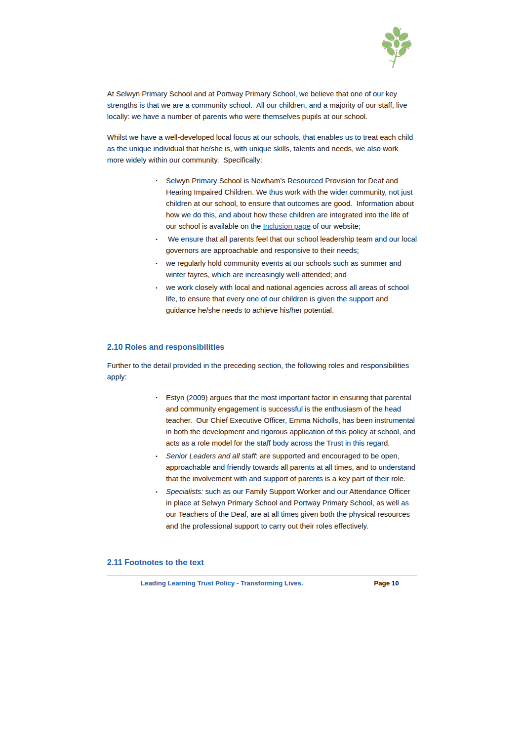At Selwyn Primary School and at Portway Primary School, we believe that one of our key strengths is that we are a community school. All our children, and a majority of our staff, live locally: we have a number of parents who were themselves pupils at our school.
Whilst we have a well-developed local focus at our schools, that enables us to treat each child as the unique individual that he/she is, with unique skills, talents and needs, we also work more widely within our community. Specifically:
Selwyn Primary School is Newham’s Resourced Provision for Deaf and Hearing Impaired Children. We thus work with the wider community, not just children at our school, to ensure that outcomes are good. Information about how we do this, and about how these children are integrated into the life of our school is available on the Inclusion page of our website;
We ensure that all parents feel that our school leadership team and our local governors are approachable and responsive to their needs;
we regularly hold community events at our schools such as summer and winter fayres, which are increasingly well-attended; and
we work closely with local and national agencies across all areas of school life, to ensure that every one of our children is given the support and guidance he/she needs to achieve his/her potential.
2.10 Roles and responsibilities
Further to the detail provided in the preceding section, the following roles and responsibilities apply:
Estyn (2009) argues that the most important factor in ensuring that parental and community engagement is successful is the enthusiasm of the head teacher. Our Chief Executive Officer, Emma Nicholls, has been instrumental in both the development and rigorous application of this policy at school, and acts as a role model for the staff body across the Trust in this regard.
Senior Leaders and all staff: are supported and encouraged to be open, approachable and friendly towards all parents at all times, and to understand that the involvement with and support of parents is a key part of their role.
Specialists: such as our Family Support Worker and our Attendance Officer in place at Selwyn Primary School and Portway Primary School, as well as our Teachers of the Deaf, are at all times given both the physical resources and the professional support to carry out their roles effectively.
2.11 Footnotes to the text
Leading Learning Trust Policy - Transforming Lives. Page 10